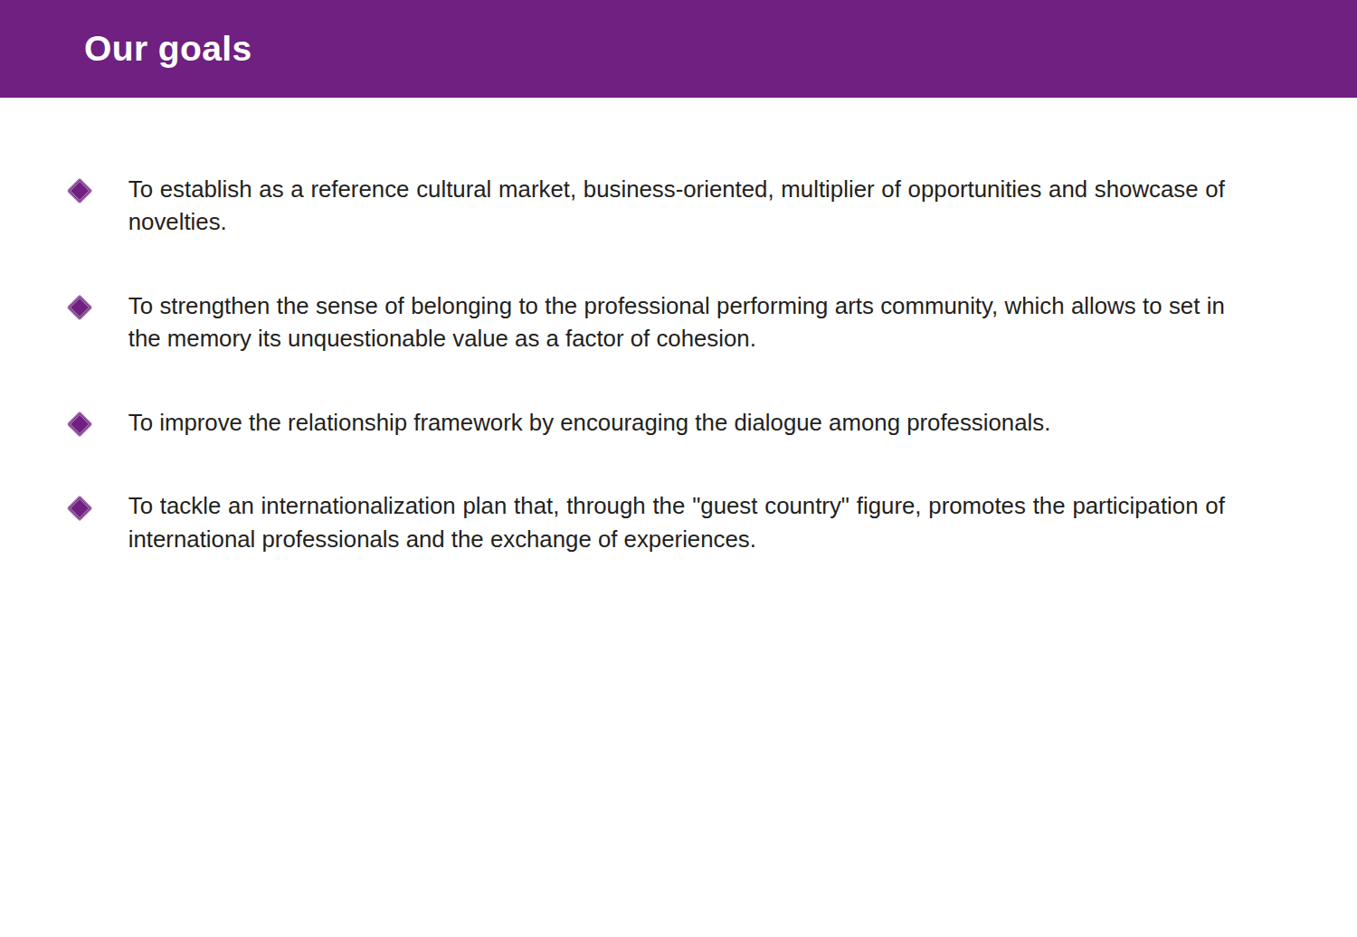Our goals
To establish as a reference cultural market, business-oriented, multiplier of opportunities and showcase of novelties.
To strengthen the sense of belonging to the professional performing arts community, which allows to set in the memory its unquestionable value as a factor of cohesion.
To improve the relationship framework by encouraging the dialogue among professionals.
To tackle an internationalization plan that, through the "guest country" figure, promotes the participation of international professionals and the exchange of experiences.